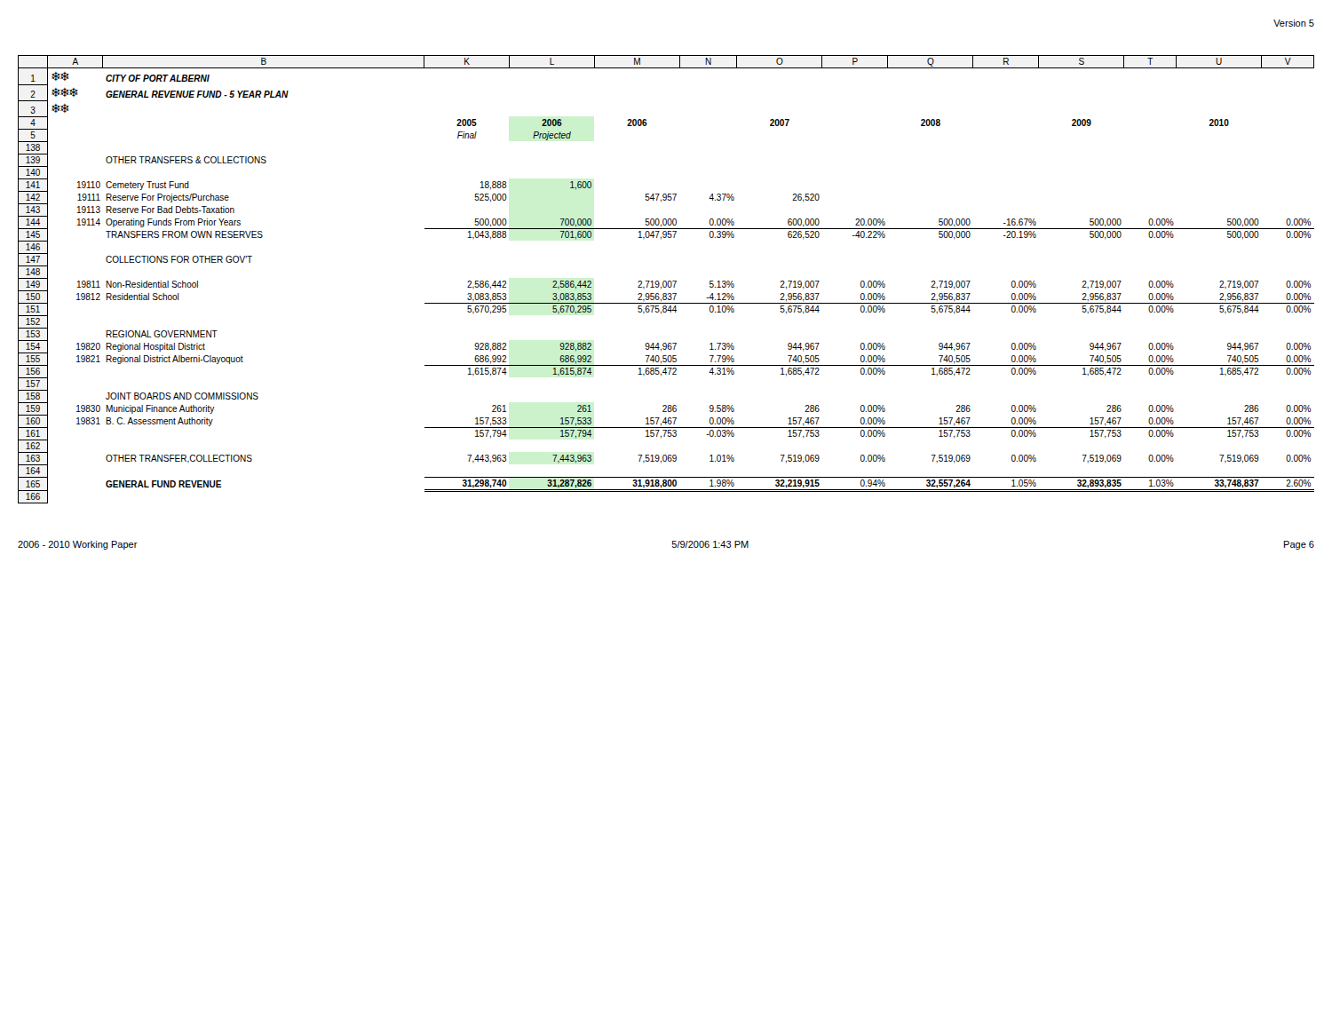Version 5
| | A | B | K | L | M | N | O | P | Q | R | S | T | U | V |
| --- | --- | --- | --- | --- | --- | --- | --- | --- | --- | --- | --- | --- | --- | --- |
| 1 | ❄❄ | CITY OF PORT ALBERNI | |
| 2 | ❄❄❄ | GENERAL REVENUE FUND - 5 YEAR PLAN | |
| 3 | ❄❄ | | |
| 4 | | | 2005 | 2006 | 2006 | | 2007 | | 2008 | | 2009 | | 2010 | |
| 5 | | | Final | Projected | |
| 138 | |
| 139 | | OTHER TRANSFERS & COLLECTIONS | |
| 140 | |
| 141 | 19110 | Cemetery Trust Fund | 18,888 | 1,600 | | | | | | | | | | |
| 142 | 19111 | Reserve For Projects/Purchase | 525,000 | | 547,957 | 4.37% | 26,520 | | | | | | | |
| 143 | 19113 | Reserve For Bad Debts-Taxation | | | | | | | | | | | | |
| 144 | 19114 | Operating Funds From Prior Years | 500,000 | 700,000 | 500,000 | 0.00% | 600,000 | 20.00% | 500,000 | -16.67% | 500,000 | 0.00% | 500,000 | 0.00% |
| 145 | | TRANSFERS FROM OWN RESERVES | 1,043,888 | 701,600 | 1,047,957 | 0.39% | 626,520 | -40.22% | 500,000 | -20.19% | 500,000 | 0.00% | 500,000 | 0.00% |
| 146 | |
| 147 | | COLLECTIONS FOR OTHER GOV'T | |
| 148 | |
| 149 | 19811 | Non-Residential School | 2,586,442 | 2,586,442 | 2,719,007 | 5.13% | 2,719,007 | 0.00% | 2,719,007 | 0.00% | 2,719,007 | 0.00% | 2,719,007 | 0.00% |
| 150 | 19812 | Residential School | 3,083,853 | 3,083,853 | 2,956,837 | -4.12% | 2,956,837 | 0.00% | 2,956,837 | 0.00% | 2,956,837 | 0.00% | 2,956,837 | 0.00% |
| 151 | | | 5,670,295 | 5,670,295 | 5,675,844 | 0.10% | 5,675,844 | 0.00% | 5,675,844 | 0.00% | 5,675,844 | 0.00% | 5,675,844 | 0.00% |
| 152 | |
| 153 | | REGIONAL GOVERNMENT | |
| 154 | 19820 | Regional Hospital District | 928,882 | 928,882 | 944,967 | 1.73% | 944,967 | 0.00% | 944,967 | 0.00% | 944,967 | 0.00% | 944,967 | 0.00% |
| 155 | 19821 | Regional District Alberni-Clayoquot | 686,992 | 686,992 | 740,505 | 7.79% | 740,505 | 0.00% | 740,505 | 0.00% | 740,505 | 0.00% | 740,505 | 0.00% |
| 156 | | | 1,615,874 | 1,615,874 | 1,685,472 | 4.31% | 1,685,472 | 0.00% | 1,685,472 | 0.00% | 1,685,472 | 0.00% | 1,685,472 | 0.00% |
| 157 | |
| 158 | | JOINT BOARDS AND COMMISSIONS | |
| 159 | 19830 | Municipal Finance Authority | 261 | 261 | 286 | 9.58% | 286 | 0.00% | 286 | 0.00% | 286 | 0.00% | 286 | 0.00% |
| 160 | 19831 | B. C. Assessment Authority | 157,533 | 157,533 | 157,467 | 0.00% | 157,467 | 0.00% | 157,467 | 0.00% | 157,467 | 0.00% | 157,467 | 0.00% |
| 161 | | | 157,794 | 157,794 | 157,753 | -0.03% | 157,753 | 0.00% | 157,753 | 0.00% | 157,753 | 0.00% | 157,753 | 0.00% |
| 162 | |
| 163 | | OTHER TRANSFER,COLLECTIONS | 7,443,963 | 7,443,963 | 7,519,069 | 1.01% | 7,519,069 | 0.00% | 7,519,069 | 0.00% | 7,519,069 | 0.00% | 7,519,069 | 0.00% |
| 164 | |
| 165 | | GENERAL FUND REVENUE | 31,298,740 | 31,287,826 | 31,918,800 | 1.98% | 32,219,915 | 0.94% | 32,557,264 | 1.05% | 32,893,835 | 1.03% | 33,748,837 | 2.60% |
| 166 | |
2006 - 2010 Working Paper 5/9/2006 1:43 PM Page 6